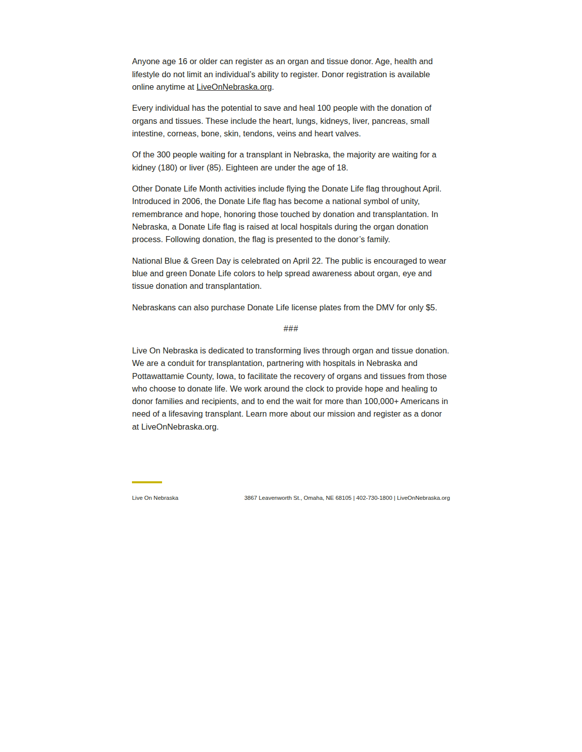Anyone age 16 or older can register as an organ and tissue donor. Age, health and lifestyle do not limit an individual’s ability to register. Donor registration is available online anytime at LiveOnNebraska.org.
Every individual has the potential to save and heal 100 people with the donation of organs and tissues. These include the heart, lungs, kidneys, liver, pancreas, small intestine, corneas, bone, skin, tendons, veins and heart valves.
Of the 300 people waiting for a transplant in Nebraska, the majority are waiting for a kidney (180) or liver (85). Eighteen are under the age of 18.
Other Donate Life Month activities include flying the Donate Life flag throughout April. Introduced in 2006, the Donate Life flag has become a national symbol of unity, remembrance and hope, honoring those touched by donation and transplantation. In Nebraska, a Donate Life flag is raised at local hospitals during the organ donation process. Following donation, the flag is presented to the donor’s family.
National Blue & Green Day is celebrated on April 22. The public is encouraged to wear blue and green Donate Life colors to help spread awareness about organ, eye and tissue donation and transplantation.
Nebraskans can also purchase Donate Life license plates from the DMV for only $5.
###
Live On Nebraska is dedicated to transforming lives through organ and tissue donation. We are a conduit for transplantation, partnering with hospitals in Nebraska and Pottawattamie County, Iowa, to facilitate the recovery of organs and tissues from those who choose to donate life. We work around the clock to provide hope and healing to donor families and recipients, and to end the wait for more than 100,000+ Americans in need of a lifesaving transplant. Learn more about our mission and register as a donor at LiveOnNebraska.org.
Live On Nebraska
3867 Leavenworth St., Omaha, NE 68105 | 402-730-1800 | LiveOnNebraska.org